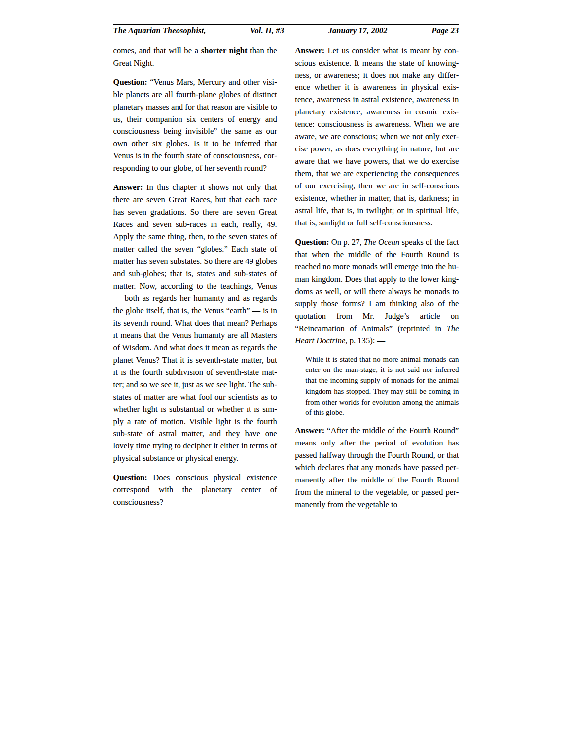The Aquarian Theosophist, Vol. II, #3 January 17, 2002 Page 23
comes, and that will be a shorter night than the Great Night.
Question: “Venus Mars, Mercury and other visible planets are all fourth-plane globes of distinct planetary masses and for that reason are visible to us, their companion six centers of energy and consciousness being invisible” the same as our own other six globes. Is it to be inferred that Venus is in the fourth state of consciousness, corresponding to our globe, of her seventh round?
Answer: In this chapter it shows not only that there are seven Great Races, but that each race has seven gradations. So there are seven Great Races and seven sub-races in each, really, 49. Apply the same thing, then, to the seven states of matter called the seven “globes.” Each state of matter has seven substates. So there are 49 globes and sub-globes; that is, states and sub-states of matter. Now, according to the teachings, Venus — both as regards her humanity and as regards the globe itself, that is, the Venus “earth” — is in its seventh round. What does that mean? Perhaps it means that the Venus humanity are all Masters of Wisdom. And what does it mean as regards the planet Venus? That it is seventh-state matter, but it is the fourth subdivision of seventh-state matter; and so we see it, just as we see light. The sub-states of matter are what fool our scientists as to whether light is substantial or whether it is simply a rate of motion. Visible light is the fourth sub-state of astral matter, and they have one lovely time trying to decipher it either in terms of physical substance or physical energy.
Question: Does conscious physical existence correspond with the planetary center of consciousness?
Answer: Let us consider what is meant by conscious existence. It means the state of knowingness, or awareness; it does not make any difference whether it is awareness in physical existence, awareness in astral existence, awareness in planetary existence, awareness in cosmic existence: consciousness is awareness. When we are aware, we are conscious; when we not only exercise power, as does everything in nature, but are aware that we have powers, that we do exercise them, that we are experiencing the consequences of our exercising, then we are in self-conscious existence, whether in matter, that is, darkness; in astral life, that is, in twilight; or in spiritual life, that is, sunlight or full self-consciousness.
Question: On p. 27, The Ocean speaks of the fact that when the middle of the Fourth Round is reached no more monads will emerge into the human kingdom. Does that apply to the lower kingdoms as well, or will there always be monads to supply those forms? I am thinking also of the quotation from Mr. Judge’s article on “Reincarnation of Animals” (reprinted in The Heart Doctrine, p. 135): —
While it is stated that no more animal monads can enter on the man-stage, it is not said nor inferred that the incoming supply of monads for the animal kingdom has stopped. They may still be coming in from other worlds for evolution among the animals of this globe.
Answer: “After the middle of the Fourth Round” means only after the period of evolution has passed halfway through the Fourth Round, or that which declares that any monads have passed permanently after the middle of the Fourth Round from the mineral to the vegetable, or passed permanently from the vegetable to